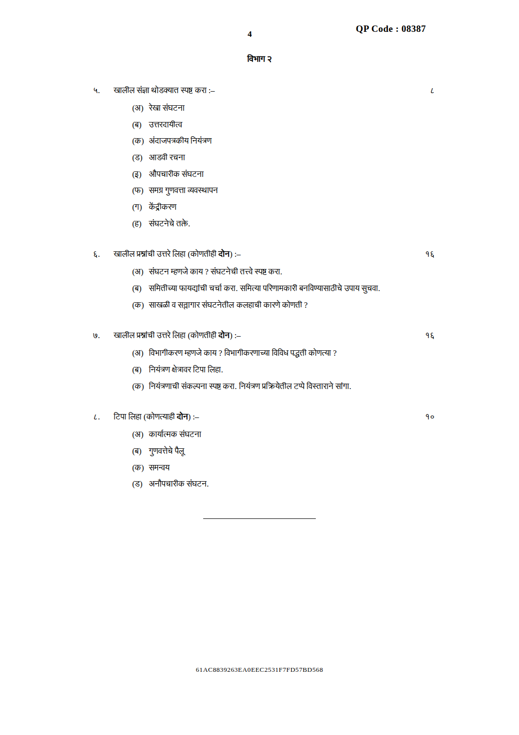4
QP Code : 08387
विभाग २
५. ८ खालील संज्ञा थोडक्यात स्पष्ट करा :–
(अ) रेखा संघटना
(ब) उत्तरदायीत्व
(क) अंदाजपत्रकीय नियंत्रण
(ड) आडवी रचना
(इ) औपचारीक संघटना
(फ) समग्र गुणवत्ता व्यवस्थापन
(ग) केंद्रीकरण
(ह) संघटनेचे तक्ते.
६. १६ खालील प्रश्नांची उत्तरे लिहा (कोणतीही दोन) :–
(अ) संघटन म्हणजे काय ? संघटनेची तत्त्वे स्पष्ट करा.
(ब) समितीच्या फायद्यांची चर्चा करा. समित्या परिणामकारी बनविण्यासाठीचे उपाय सुचवा.
(क) साखळी व सल्लागार संघटनेतील कलहाची कारणे कोणती ?
७. १६ खालील प्रश्नांची उत्तरे लिहा (कोणतीही दोन) :–
(अ) विभागीकरण म्हणजे काय ? विभागीकरणाच्या विविध पद्धती कोणत्या ?
(ब) नियंत्रण क्षेत्रावर टिपा लिहा.
(क) नियंत्रणाची संकल्पना स्पष्ट करा. नियंत्रण प्रक्रियेतील टप्पे विस्ताराने सांगा.
८. १० टिपा लिहा (कोणत्याही दोन) :–
(अ) कार्यात्मक संघटना
(ब) गुणवत्तेचे पैलू
(क) समन्वय
(ड) अनौपचारीक संघटन.
61AC8839263EA0EEC2531F7FD57BD568